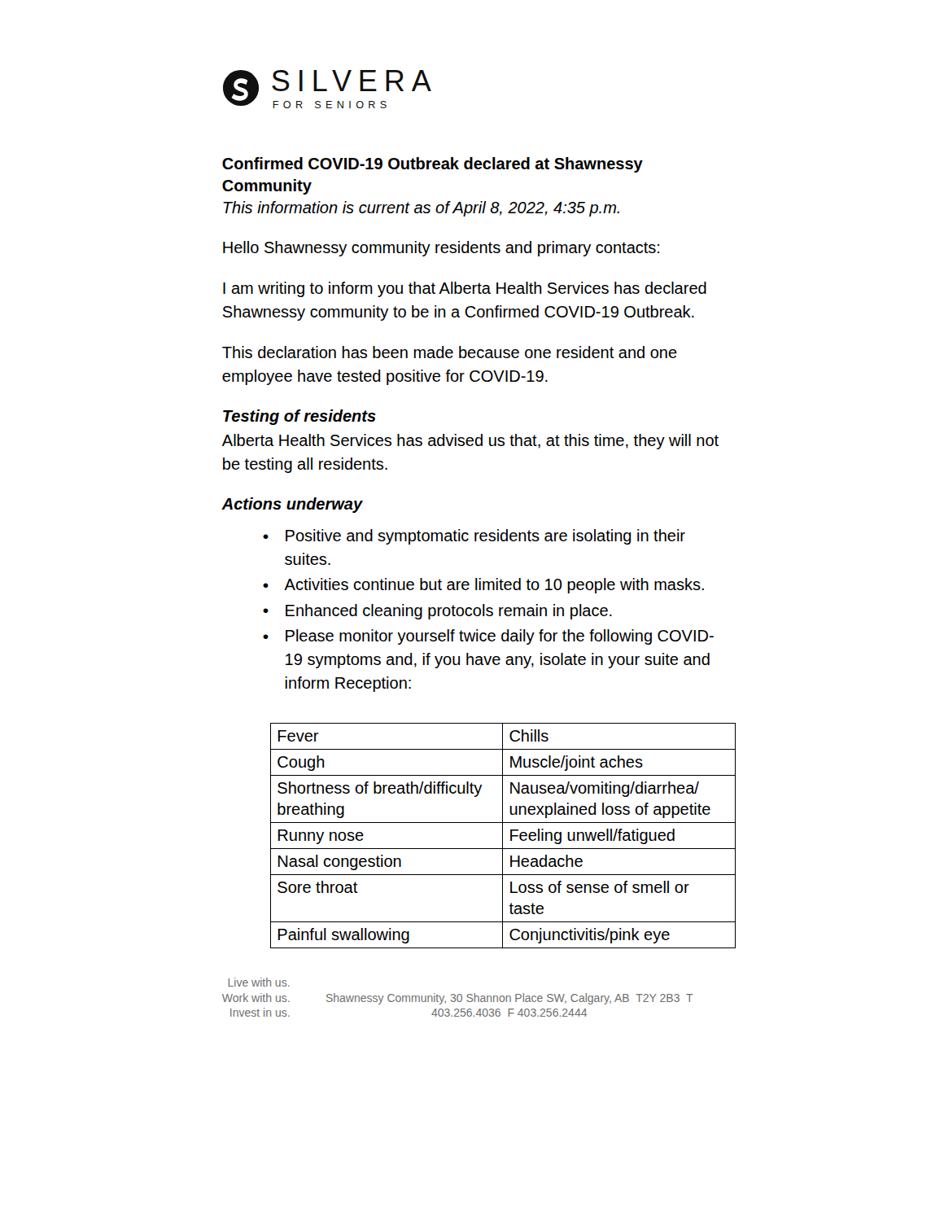SILVERA
FOR SENIORS
Confirmed COVID-19 Outbreak declared at Shawnessy Community
This information is current as of April 8, 2022, 4:35 p.m.
Hello Shawnessy community residents and primary contacts:
I am writing to inform you that Alberta Health Services has declared Shawnessy community to be in a Confirmed COVID-19 Outbreak.
This declaration has been made because one resident and one employee have tested positive for COVID-19.
Testing of residents
Alberta Health Services has advised us that, at this time, they will not be testing all residents.
Actions underway
Positive and symptomatic residents are isolating in their suites.
Activities continue but are limited to 10 people with masks.
Enhanced cleaning protocols remain in place.
Please monitor yourself twice daily for the following COVID-19 symptoms and, if you have any, isolate in your suite and inform Reception:
| Fever | Chills |
| Cough | Muscle/joint aches |
| Shortness of breath/difficulty breathing | Nausea/vomiting/diarrhea/ unexplained loss of appetite |
| Runny nose | Feeling unwell/fatigued |
| Nasal congestion | Headache |
| Sore throat | Loss of sense of smell or taste |
| Painful swallowing | Conjunctivitis/pink eye |
Live with us.
Work with us.
Invest in us.
Shawnessy Community, 30 Shannon Place SW, Calgary, AB T2Y 2B3 T 403.256.4036 F 403.256.2444